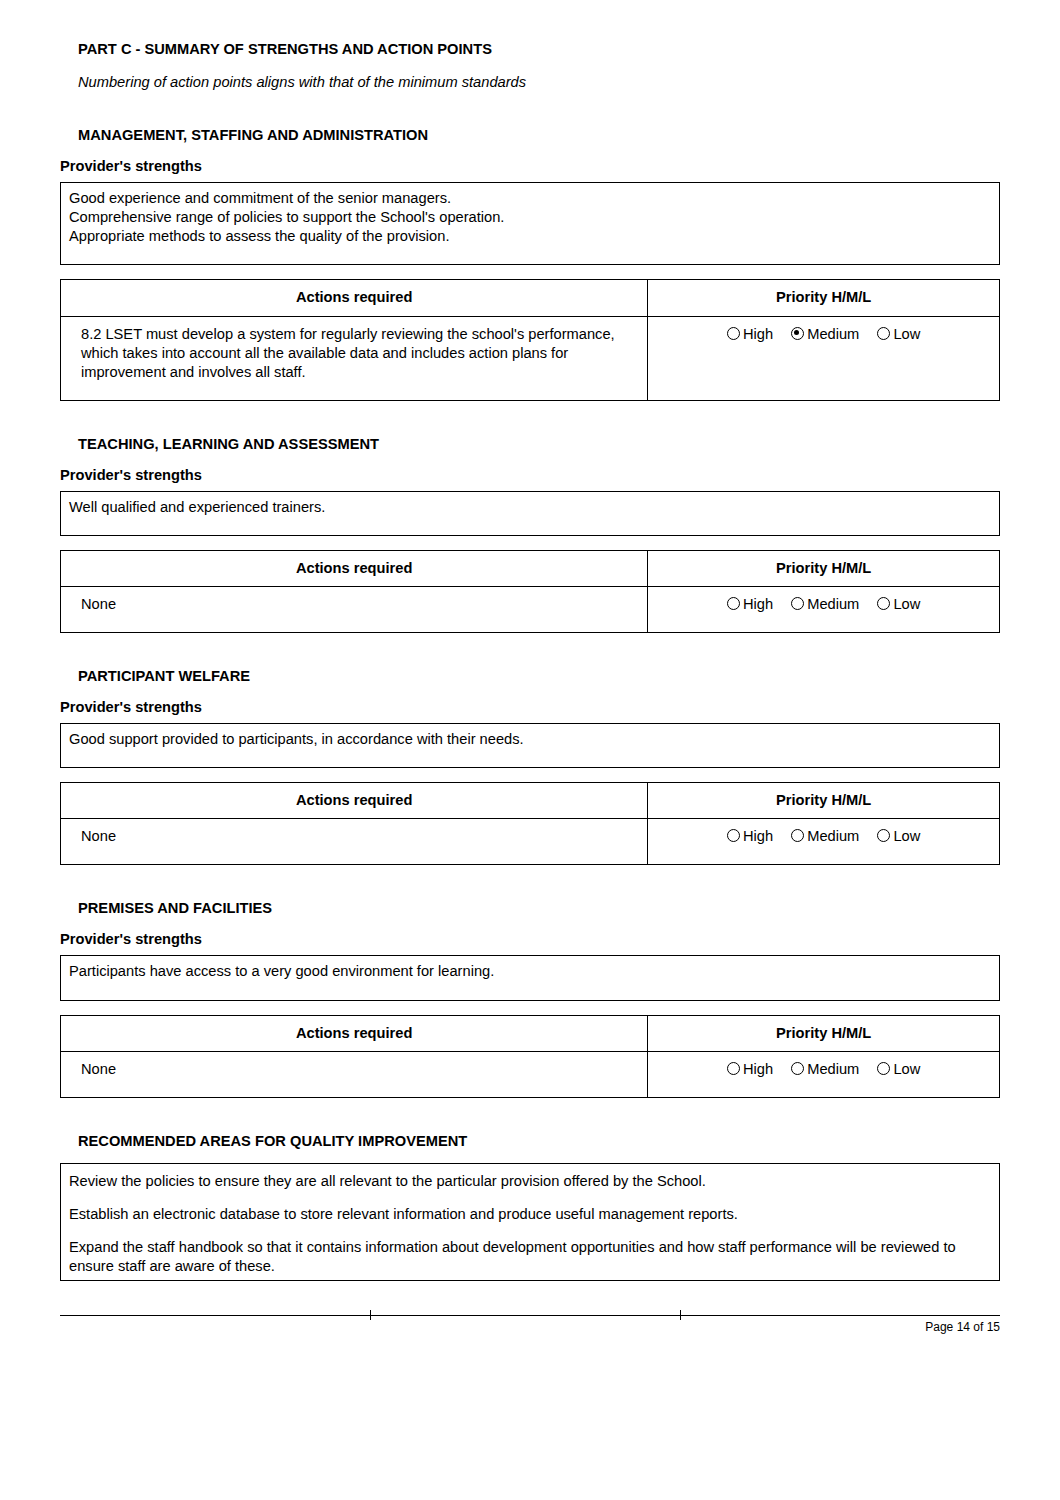PART C - SUMMARY OF STRENGTHS AND ACTION POINTS
Numbering of action points aligns with that of the minimum standards
MANAGEMENT, STAFFING AND ADMINISTRATION
Provider's strengths
| Good experience and commitment of the senior managers. Comprehensive range of policies to support the School's operation. Appropriate methods to assess the quality of the provision. |
| Actions required | Priority H/M/L |
| --- | --- |
| 8.2 LSET must develop a system for regularly reviewing the school's performance, which takes into account all the available data and includes action plans for improvement and involves all staff. | High Medium Low |
TEACHING, LEARNING AND ASSESSMENT
Provider's strengths
| Well qualified and experienced trainers. |
| Actions required | Priority H/M/L |
| --- | --- |
| None | High Medium Low |
PARTICIPANT WELFARE
Provider's strengths
| Good support provided to participants, in accordance with their needs. |
| Actions required | Priority H/M/L |
| --- | --- |
| None | High Medium Low |
PREMISES AND FACILITIES
Provider's strengths
| Participants have access to a very good environment for learning. |
| Actions required | Priority H/M/L |
| --- | --- |
| None | High Medium Low |
RECOMMENDED AREAS FOR QUALITY IMPROVEMENT
| Review the policies to ensure they are all relevant to the particular provision offered by the School. Establish an electronic database to store relevant information and produce useful management reports. Expand the staff handbook so that it contains information about development opportunities and how staff performance will be reviewed to ensure staff are aware of these. |
Page 14 of 15